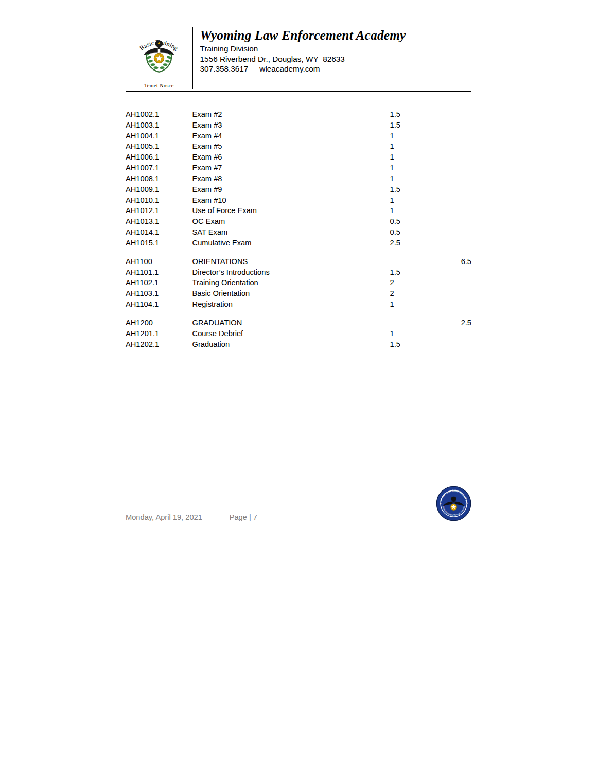Basic Training
Temet Nosce
Wyoming Law Enforcement Academy
Training Division
1556 Riverbend Dr., Douglas, WY 82633
307.358.3617 wleacademy.com
| AH1002.1 | Exam #2 | 1.5 | |
| AH1003.1 | Exam #3 | 1.5 | |
| AH1004.1 | Exam #4 | 1 | |
| AH1005.1 | Exam #5 | 1 | |
| AH1006.1 | Exam #6 | 1 | |
| AH1007.1 | Exam #7 | 1 | |
| AH1008.1 | Exam #8 | 1 | |
| AH1009.1 | Exam #9 | 1.5 | |
| AH1010.1 | Exam #10 | 1 | |
| AH1012.1 | Use of Force Exam | 1 | |
| AH1013.1 | OC Exam | 0.5 | |
| AH1014.1 | SAT Exam | 0.5 | |
| AH1015.1 | Cumulative Exam | 2.5 | |
| AH1100 | ORIENTATIONS | | 6.5 |
| AH1101.1 | Director’s Introductions | 1.5 | |
| AH1102.1 | Training Orientation | 2 | |
| AH1103.1 | Basic Orientation | 2 | |
| AH1104.1 | Registration | 1 | |
| AH1200 | GRADUATION | | 2.5 |
| AH1201.1 | Course Debrief | 1 | |
| AH1202.1 | Graduation | 1.5 | |
Monday, April 19, 2021 Page | 7
WYOMING LAW ENFORCEMENT ACADEMY Professionalism Through Training